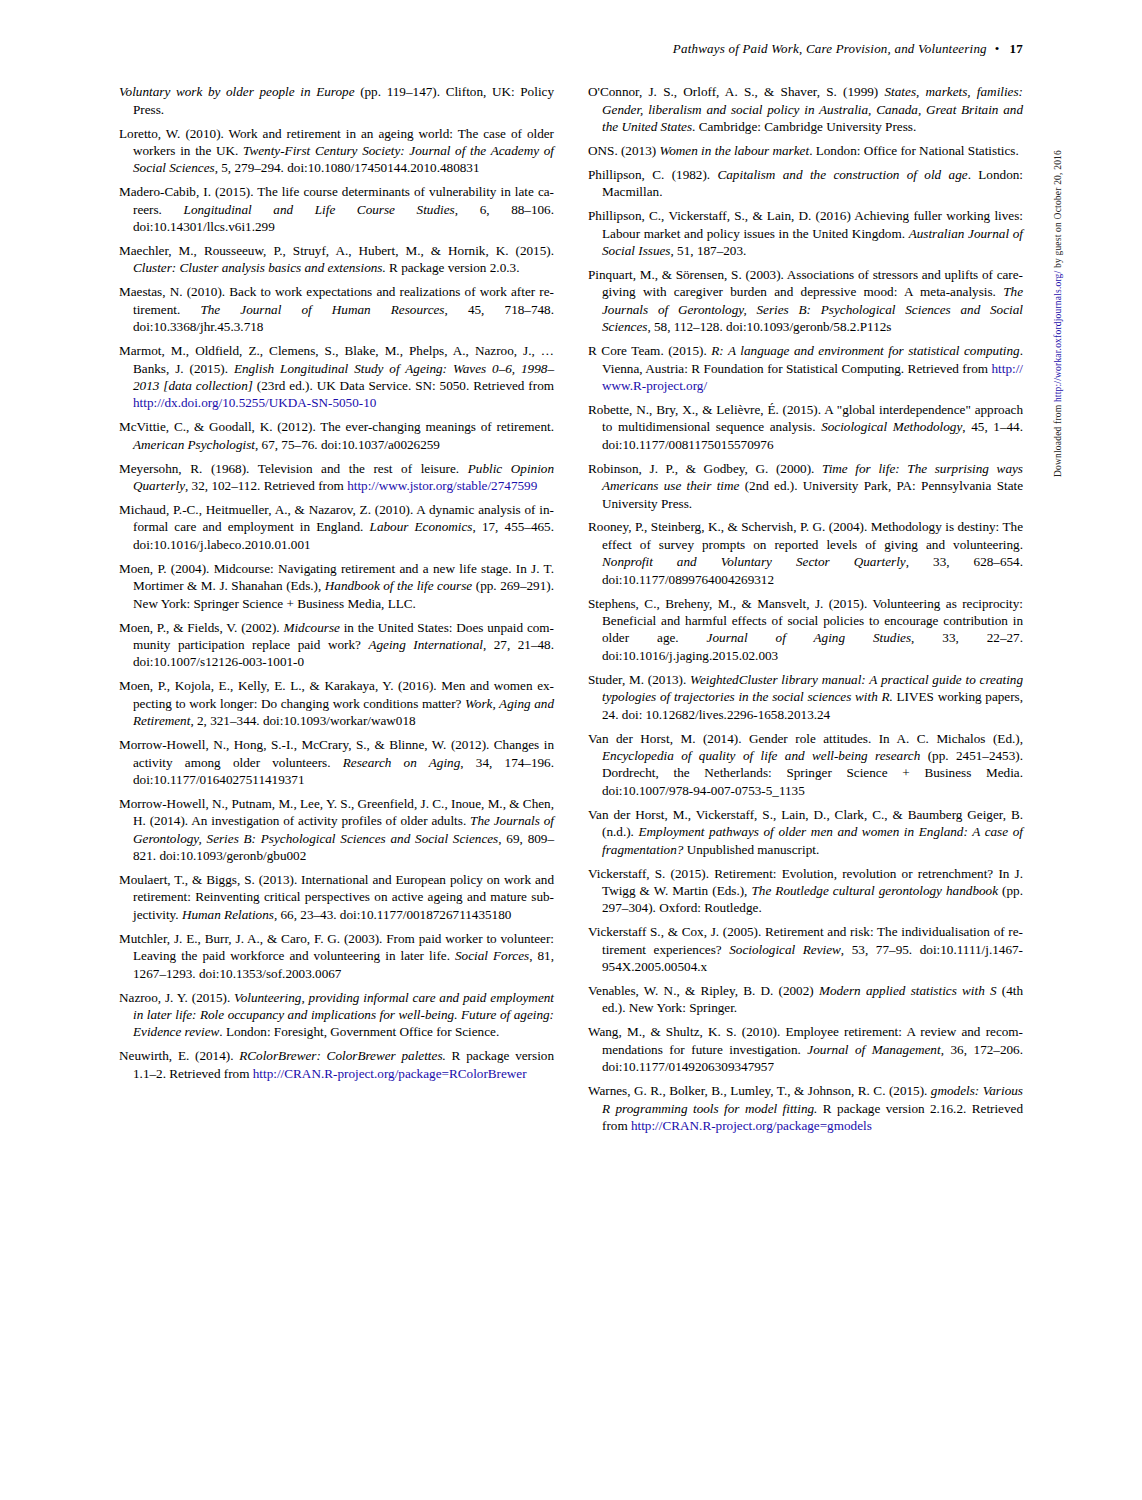Pathways of Paid Work, Care Provision, and Volunteering•17
Downloaded from http://workar.oxfordjournals.org/ by guest on October 20, 2016
Voluntary work by older people in Europe (pp. 119–147). Clifton, UK: Policy Press.
Loretto, W. (2010). Work and retirement in an ageing world: The case of older workers in the UK. Twenty-First Century Society: Journal of the Academy of Social Sciences, 5, 279–294. doi:10.1080/17450144.2010.480831
Madero-Cabib, I. (2015). The life course determinants of vulnerability in late careers. Longitudinal and Life Course Studies, 6, 88–106. doi:10.14301/llcs.v6i1.299
Maechler, M., Rousseeuw, P., Struyf, A., Hubert, M., & Hornik, K. (2015). Cluster: Cluster analysis basics and extensions. R package version 2.0.3.
Maestas, N. (2010). Back to work expectations and realizations of work after retirement. The Journal of Human Resources, 45, 718–748. doi:10.3368/jhr.45.3.718
Marmot, M., Oldfield, Z., Clemens, S., Blake, M., Phelps, A., Nazroo, J., … Banks, J. (2015). English Longitudinal Study of Ageing: Waves 0–6, 1998–2013 [data collection] (23rd ed.). UK Data Service. SN: 5050. Retrieved from http://dx.doi.org/10.5255/UKDA-SN-5050-10
McVittie, C., & Goodall, K. (2012). The ever-changing meanings of retirement. American Psychologist, 67, 75–76. doi:10.1037/a0026259
Meyersohn, R. (1968). Television and the rest of leisure. Public Opinion Quarterly, 32, 102–112. Retrieved from http://www.jstor.org/stable/2747599
Michaud, P.-C., Heitmueller, A., & Nazarov, Z. (2010). A dynamic analysis of informal care and employment in England. Labour Economics, 17, 455–465. doi:10.1016/j.labeco.2010.01.001
Moen, P. (2004). Midcourse: Navigating retirement and a new life stage. In J. T. Mortimer & M. J. Shanahan (Eds.), Handbook of the life course (pp. 269–291). New York: Springer Science + Business Media, LLC.
Moen, P., & Fields, V. (2002). Midcourse in the United States: Does unpaid community participation replace paid work? Ageing International, 27, 21–48. doi:10.1007/s12126-003-1001-0
Moen, P., Kojola, E., Kelly, E. L., & Karakaya, Y. (2016). Men and women expecting to work longer: Do changing work conditions matter? Work, Aging and Retirement, 2, 321–344. doi:10.1093/workar/waw018
Morrow-Howell, N., Hong, S.-I., McCrary, S., & Blinne, W. (2012). Changes in activity among older volunteers. Research on Aging, 34, 174–196. doi:10.1177/0164027511419371
Morrow-Howell, N., Putnam, M., Lee, Y. S., Greenfield, J. C., Inoue, M., & Chen, H. (2014). An investigation of activity profiles of older adults. The Journals of Gerontology, Series B: Psychological Sciences and Social Sciences, 69, 809–821. doi:10.1093/geronb/gbu002
Moulaert, T., & Biggs, S. (2013). International and European policy on work and retirement: Reinventing critical perspectives on active ageing and mature subjectivity. Human Relations, 66, 23–43. doi:10.1177/0018726711435180
Mutchler, J. E., Burr, J. A., & Caro, F. G. (2003). From paid worker to volunteer: Leaving the paid workforce and volunteering in later life. Social Forces, 81, 1267–1293. doi:10.1353/sof.2003.0067
Nazroo, J. Y. (2015). Volunteering, providing informal care and paid employment in later life: Role occupancy and implications for well-being. Future of ageing: Evidence review. London: Foresight, Government Office for Science.
Neuwirth, E. (2014). RColorBrewer: ColorBrewer palettes. R package version 1.1–2. Retrieved from http://CRAN.R-project.org/package=RColorBrewer
O'Connor, J. S., Orloff, A. S., & Shaver, S. (1999) States, markets, families: Gender, liberalism and social policy in Australia, Canada, Great Britain and the United States. Cambridge: Cambridge University Press.
ONS. (2013) Women in the labour market. London: Office for National Statistics.
Phillipson, C. (1982). Capitalism and the construction of old age. London: Macmillan.
Phillipson, C., Vickerstaff, S., & Lain, D. (2016) Achieving fuller working lives: Labour market and policy issues in the United Kingdom. Australian Journal of Social Issues, 51, 187–203.
Pinquart, M., & Sörensen, S. (2003). Associations of stressors and uplifts of caregiving with caregiver burden and depressive mood: A meta-analysis. The Journals of Gerontology, Series B: Psychological Sciences and Social Sciences, 58, 112–128. doi:10.1093/geronb/58.2.P112s
R Core Team. (2015). R: A language and environment for statistical computing. Vienna, Austria: R Foundation for Statistical Computing. Retrieved from http://www.R-project.org/
Robette, N., Bry, X., & Lelièvre, É. (2015). A "global interdependence" approach to multidimensional sequence analysis. Sociological Methodology, 45, 1–44. doi:10.1177/0081175015570976
Robinson, J. P., & Godbey, G. (2000). Time for life: The surprising ways Americans use their time (2nd ed.). University Park, PA: Pennsylvania State University Press.
Rooney, P., Steinberg, K., & Schervish, P. G. (2004). Methodology is destiny: The effect of survey prompts on reported levels of giving and volunteering. Nonprofit and Voluntary Sector Quarterly, 33, 628–654. doi:10.1177/0899764004269312
Stephens, C., Breheny, M., & Mansvelt, J. (2015). Volunteering as reciprocity: Beneficial and harmful effects of social policies to encourage contribution in older age. Journal of Aging Studies, 33, 22–27. doi:10.1016/j.jaging.2015.02.003
Studer, M. (2013). WeightedCluster library manual: A practical guide to creating typologies of trajectories in the social sciences with R. LIVES working papers, 24. doi: 10.12682/lives.2296-1658.2013.24
Van der Horst, M. (2014). Gender role attitudes. In A. C. Michalos (Ed.), Encyclopedia of quality of life and well-being research (pp. 2451–2453). Dordrecht, the Netherlands: Springer Science + Business Media. doi:10.1007/978-94-007-0753-5_1135
Van der Horst, M., Vickerstaff, S., Lain, D., Clark, C., & Baumberg Geiger, B. (n.d.). Employment pathways of older men and women in England: A case of fragmentation? Unpublished manuscript.
Vickerstaff, S. (2015). Retirement: Evolution, revolution or retrenchment? In J. Twigg & W. Martin (Eds.), The Routledge cultural gerontology handbook (pp. 297–304). Oxford: Routledge.
Vickerstaff S., & Cox, J. (2005). Retirement and risk: The individualisation of retirement experiences? Sociological Review, 53, 77–95. doi:10.1111/j.1467-954X.2005.00504.x
Venables, W. N., & Ripley, B. D. (2002) Modern applied statistics with S (4th ed.). New York: Springer.
Wang, M., & Shultz, K. S. (2010). Employee retirement: A review and recommendations for future investigation. Journal of Management, 36, 172–206. doi:10.1177/0149206309347957
Warnes, G. R., Bolker, B., Lumley, T., & Johnson, R. C. (2015). gmodels: Various R programming tools for model fitting. R package version 2.16.2. Retrieved from http://CRAN.R-project.org/package=gmodels